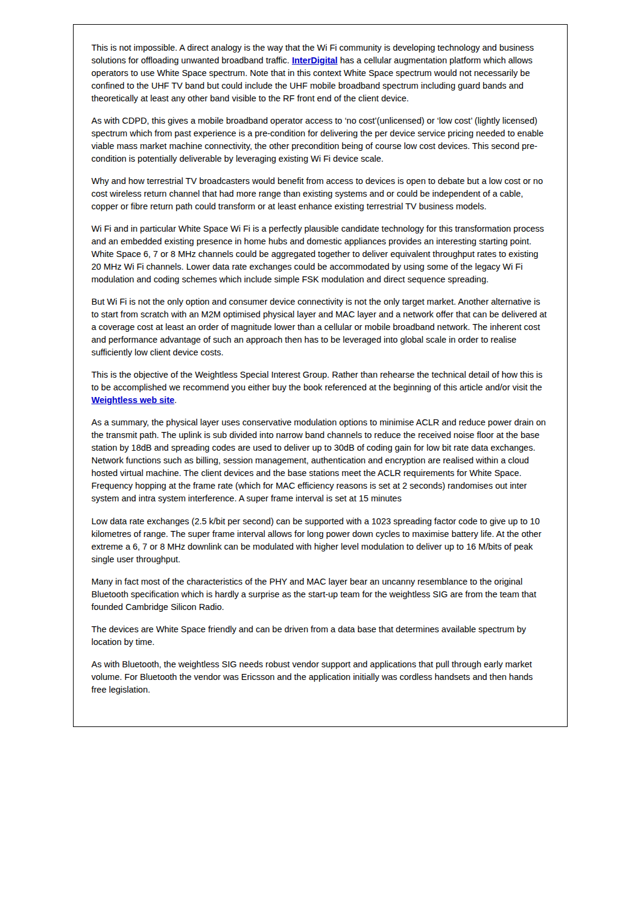This is not impossible. A direct analogy is the way that the Wi Fi community is developing technology and business solutions for offloading unwanted broadband traffic. InterDigital has a cellular augmentation platform which allows operators to use White Space spectrum. Note that in this context White Space spectrum would not necessarily be confined to the UHF TV band but could include the UHF mobile broadband spectrum including guard bands and theoretically at least any other band visible to the RF front end of the client device.
As with CDPD, this gives a mobile broadband operator access to ‘no cost’(unlicensed) or ‘low cost’ (lightly licensed) spectrum which from past experience is a pre-condition for delivering the per device service pricing needed to enable viable mass market machine connectivity, the other precondition being of course low cost devices. This second pre-condition is potentially deliverable by leveraging existing Wi Fi device scale.
Why and how terrestrial TV broadcasters would benefit from access to devices is open to debate but a low cost or no cost wireless return channel that had more range than existing systems and or could be independent of a cable, copper or fibre return path could transform or at least enhance existing terrestrial TV business models.
Wi Fi and in particular White Space Wi Fi is a perfectly plausible candidate technology for this transformation process and an embedded existing presence in home hubs and domestic appliances provides an interesting starting point. White Space 6, 7 or 8 MHz channels could be aggregated together to deliver equivalent throughput rates to existing 20 MHz Wi Fi channels. Lower data rate exchanges could be accommodated by using some of the legacy Wi Fi modulation and coding schemes which include simple FSK modulation and direct sequence spreading.
But Wi Fi is not the only option and consumer device connectivity is not the only target market. Another alternative is to start from scratch with an M2M optimised physical layer and MAC layer and a network offer that can be delivered at a coverage cost at least an order of magnitude lower than a cellular or mobile broadband network. The inherent cost and performance advantage of such an approach then has to be leveraged into global scale in order to realise sufficiently low client device costs.
This is the objective of the Weightless Special Interest Group. Rather than rehearse the technical detail of how this is to be accomplished we recommend you either buy the book referenced at the beginning of this article and/or visit the Weightless web site.
As a summary, the physical layer uses conservative modulation options to minimise ACLR and reduce power drain on the transmit path. The uplink is sub divided into narrow band channels to reduce the received noise floor at the base station by 18dB and spreading codes are used to deliver up to 30dB of coding gain for low bit rate data exchanges. Network functions such as billing, session management, authentication and encryption are realised within a cloud hosted virtual machine. The client devices and the base stations meet the ACLR requirements for White Space. Frequency hopping at the frame rate (which for MAC efficiency reasons is set at 2 seconds) randomises out inter system and intra system interference. A super frame interval is set at 15 minutes
Low data rate exchanges (2.5 k/bit per second) can be supported with a 1023 spreading factor code to give up to 10 kilometres of range. The super frame interval allows for long power down cycles to maximise battery life. At the other extreme a 6, 7 or 8 MHz downlink can be modulated with higher level modulation to deliver up to 16 M/bits of peak single user throughput.
Many in fact most of the characteristics of the PHY and MAC layer bear an uncanny resemblance to the original Bluetooth specification which is hardly a surprise as the start-up team for the weightless SIG are from the team that founded Cambridge Silicon Radio.
The devices are White Space friendly and can be driven from a data base that determines available spectrum by location by time.
As with Bluetooth, the weightless SIG needs robust vendor support and applications that pull through early market volume. For Bluetooth the vendor was Ericsson and the application initially was cordless handsets and then hands free legislation.